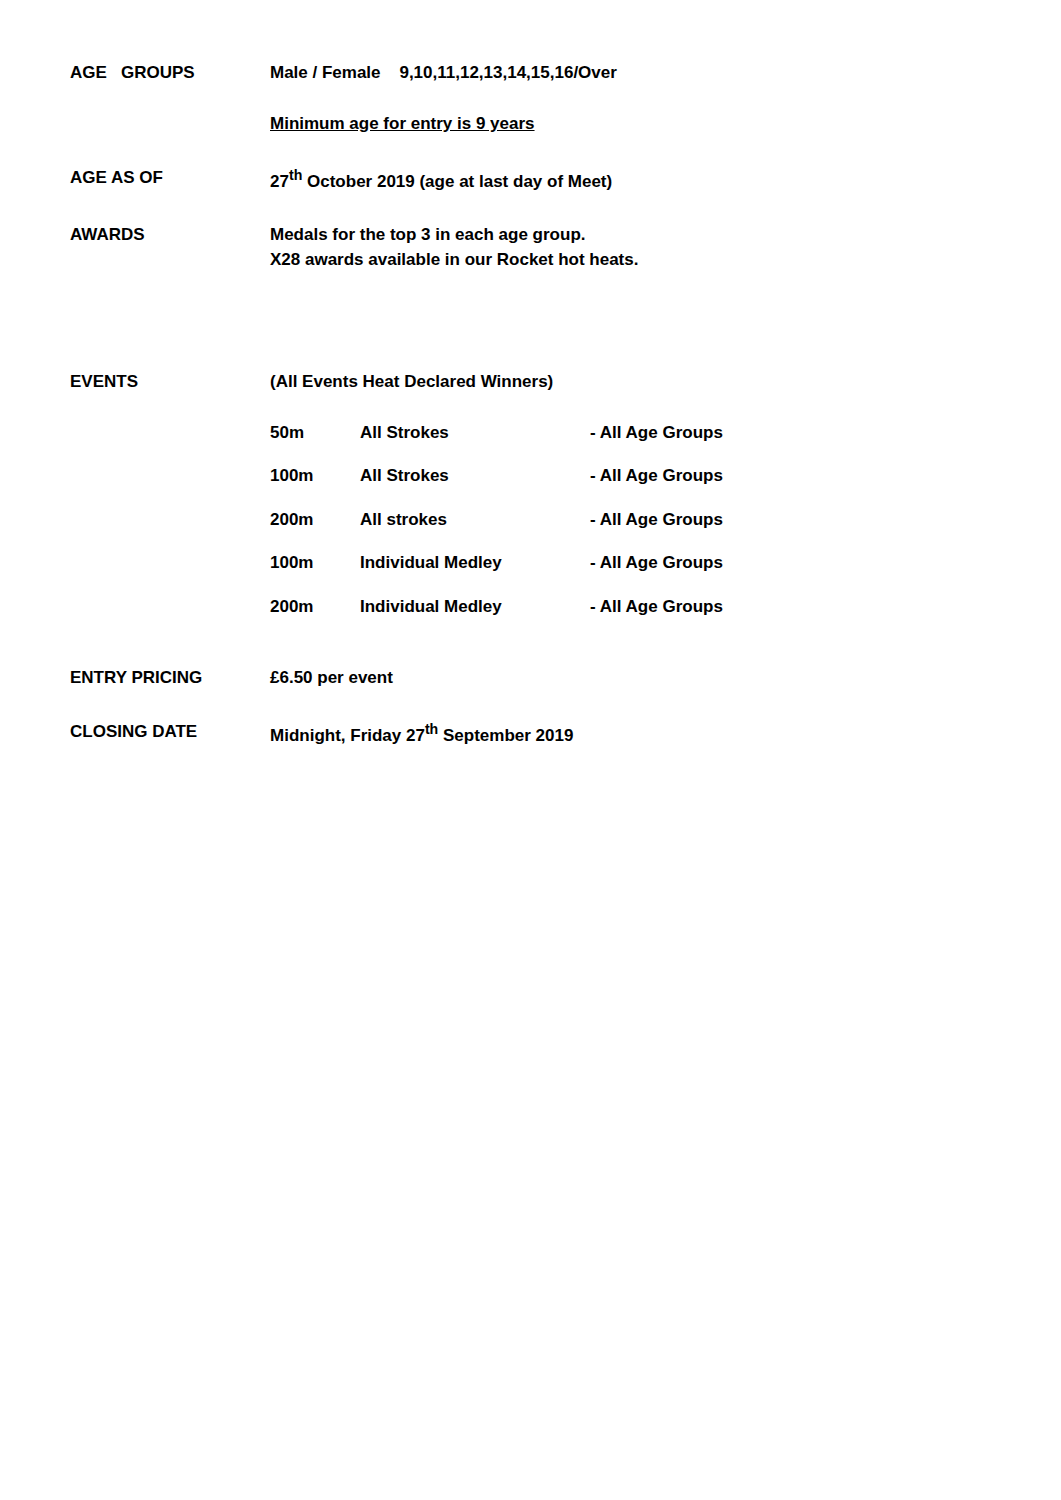| AGE GROUPS | Male / Female 9,10,11,12,13,14,15,16/Over Minimum age for entry is 9 years |
| AGE AS OF | 27 th October 2019 (age at last day of Meet) |
| AWARDS | Medals for the top 3 in each age group. X28 awards available in our Rocket hot heats. |
| EVENTS | (All Events Heat Declared Winners) / 50m / All Strokes / - All Age Groups / / 100m / All Strokes / - All Age Groups / / 200m / All strokes / - All Age Groups / / 100m / Individual Medley / - All Age Groups / / 200m / Individual Medley / - All Age Groups / |
| ENTRY PRICING | £6.50 per event |
| CLOSING DATE | Midnight, Friday 27 th September 2019 |